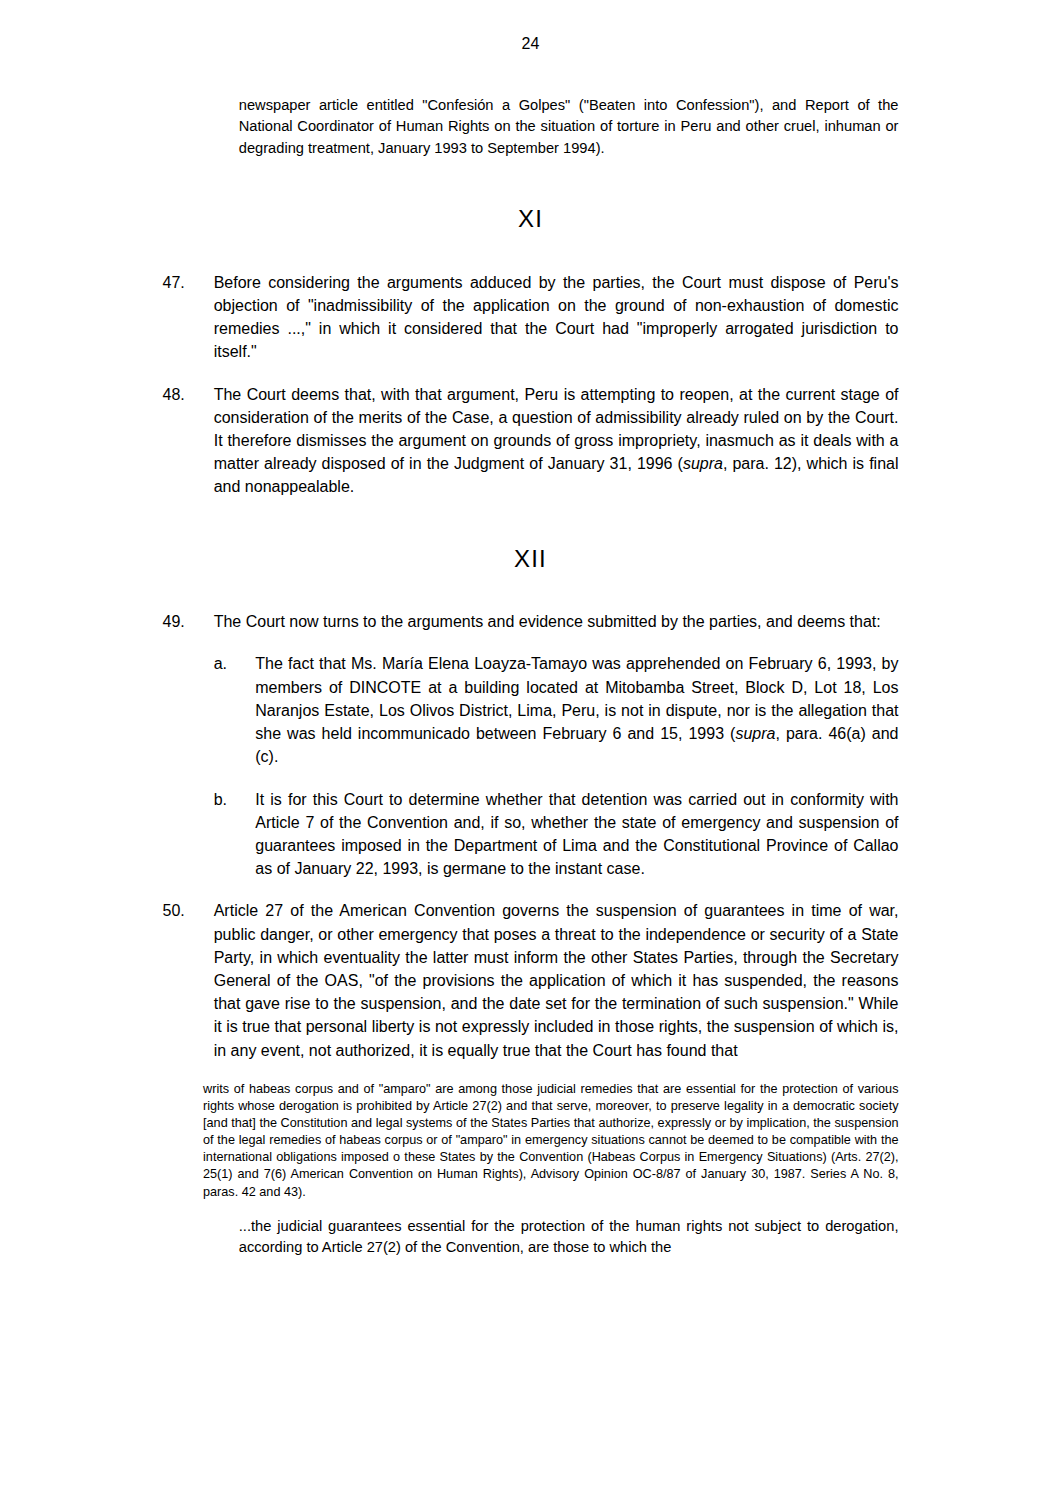24
newspaper article entitled "Confesión a Golpes" ("Beaten into Confession"), and Report of the National Coordinator of Human Rights on the situation of torture in Peru and other cruel, inhuman or degrading treatment, January 1993 to September 1994).
XI
47.
Before considering the arguments adduced by the parties, the Court must dispose of Peru's objection of "inadmissibility of the application on the ground of non-exhaustion of domestic remedies ...," in which it considered that the Court had "improperly arrogated jurisdiction to itself."
48.
The Court deems that, with that argument, Peru is attempting to reopen, at the current stage of consideration of the merits of the Case, a question of admissibility already ruled on by the Court. It therefore dismisses the argument on grounds of gross impropriety, inasmuch as it deals with a matter already disposed of in the Judgment of January 31, 1996 (supra, para. 12), which is final and nonappealable.
XII
49.
The Court now turns to the arguments and evidence submitted by the parties, and deems that:
a.
The fact that Ms. María Elena Loayza-Tamayo was apprehended on February 6, 1993, by members of DINCOTE at a building located at Mitobamba Street, Block D, Lot 18, Los Naranjos Estate, Los Olivos District, Lima, Peru, is not in dispute, nor is the allegation that she was held incommunicado between February 6 and 15, 1993 (supra, para. 46(a) and (c).
b.
It is for this Court to determine whether that detention was carried out in conformity with Article 7 of the Convention and, if so, whether the state of emergency and suspension of guarantees imposed in the Department of Lima and the Constitutional Province of Callao as of January 22, 1993, is germane to the instant case.
50.
Article 27 of the American Convention governs the suspension of guarantees in time of war, public danger, or other emergency that poses a threat to the independence or security of a State Party, in which eventuality the latter must inform the other States Parties, through the Secretary General of the OAS, "of the provisions the application of which it has suspended, the reasons that gave rise to the suspension, and the date set for the termination of such suspension." While it is true that personal liberty is not expressly included in those rights, the suspension of which is, in any event, not authorized, it is equally true that the Court has found that
writs of habeas corpus and of "amparo" are among those judicial remedies that are essential for the protection of various rights whose derogation is prohibited by Article 27(2) and that serve, moreover, to preserve legality in a democratic society [and that] the Constitution and legal systems of the States Parties that authorize, expressly or by implication, the suspension of the legal remedies of habeas corpus or of "amparo" in emergency situations cannot be deemed to be compatible with the international obligations imposed o these States by the Convention (Habeas Corpus in Emergency Situations) (Arts. 27(2), 25(1) and 7(6) American Convention on Human Rights), Advisory Opinion OC-8/87 of January 30, 1987. Series A No. 8, paras. 42 and 43).
...the judicial guarantees essential for the protection of the human rights not subject to derogation, according to Article 27(2) of the Convention, are those to which the